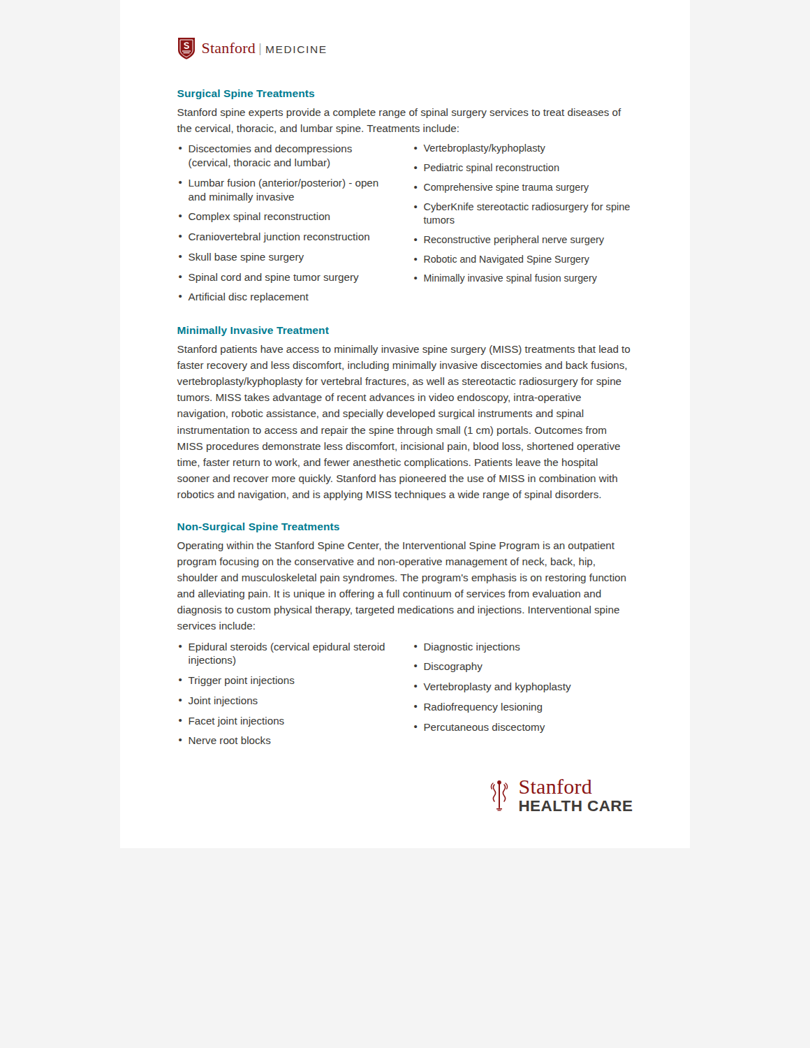Stanford|Medicine
Surgical Spine Treatments
Stanford spine experts provide a complete range of spinal surgery services to treat diseases of the cervical, thoracic, and lumbar spine. Treatments include:
Discectomies and decompressions (cervical, thoracic and lumbar)
Lumbar fusion (anterior/posterior) - open and minimally invasive
Complex spinal reconstruction
Craniovertebral junction reconstruction
Skull base spine surgery
Spinal cord and spine tumor surgery
Artificial disc replacement
Vertebroplasty/kyphoplasty
Pediatric spinal reconstruction
Comprehensive spine trauma surgery
CyberKnife stereotactic radiosurgery for spine tumors
Reconstructive peripheral nerve surgery
Robotic and Navigated Spine Surgery
Minimally invasive spinal fusion surgery
Minimally Invasive Treatment
Stanford patients have access to minimally invasive spine surgery (MISS) treatments that lead to faster recovery and less discomfort, including minimally invasive discectomies and back fusions, vertebroplasty/kyphoplasty for vertebral fractures, as well as stereotactic radiosurgery for spine tumors. MISS takes advantage of recent advances in video endoscopy, intra-operative navigation, robotic assistance, and specially developed surgical instruments and spinal instrumentation to access and repair the spine through small (1 cm) portals. Outcomes from MISS procedures demonstrate less discomfort, incisional pain, blood loss, shortened operative time, faster return to work, and fewer anesthetic complications. Patients leave the hospital sooner and recover more quickly. Stanford has pioneered the use of MISS in combination with robotics and navigation, and is applying MISS techniques a wide range of spinal disorders.
Non-Surgical Spine Treatments
Operating within the Stanford Spine Center, the Interventional Spine Program is an outpatient program focusing on the conservative and non-operative management of neck, back, hip, shoulder and musculoskeletal pain syndromes. The program's emphasis is on restoring function and alleviating pain. It is unique in offering a full continuum of services from evaluation and diagnosis to custom physical therapy, targeted medications and injections. Interventional spine services include:
Epidural steroids (cervical epidural steroid injections)
Trigger point injections
Joint injections
Facet joint injections
Nerve root blocks
Diagnostic injections
Discography
Vertebroplasty and kyphoplasty
Radiofrequency lesioning
Percutaneous discectomy
Stanford HEALTH CARE